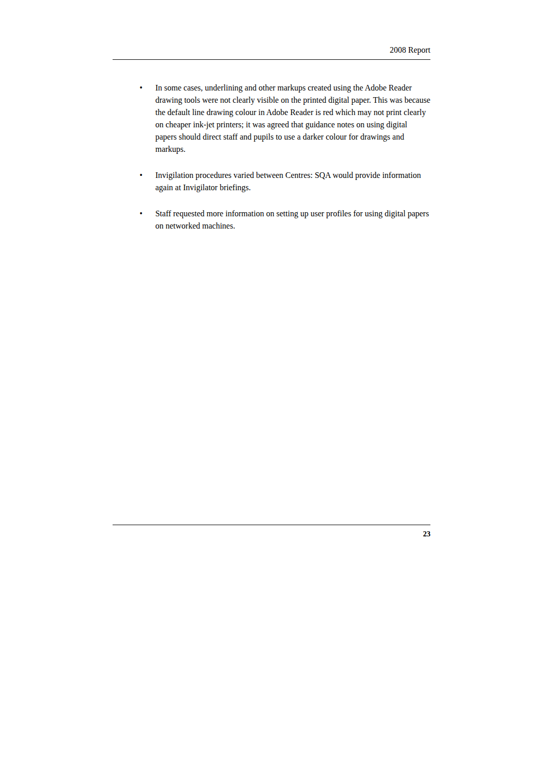2008 Report
In some cases, underlining and other markups created using the Adobe Reader drawing tools were not clearly visible on the printed digital paper. This was because the default line drawing colour in Adobe Reader is red which may not print clearly on cheaper ink-jet printers; it was agreed that guidance notes on using digital papers should direct staff and pupils to use a darker colour for drawings and markups.
Invigilation procedures varied between Centres: SQA would provide information again at Invigilator briefings.
Staff requested more information on setting up user profiles for using digital papers on networked machines.
23